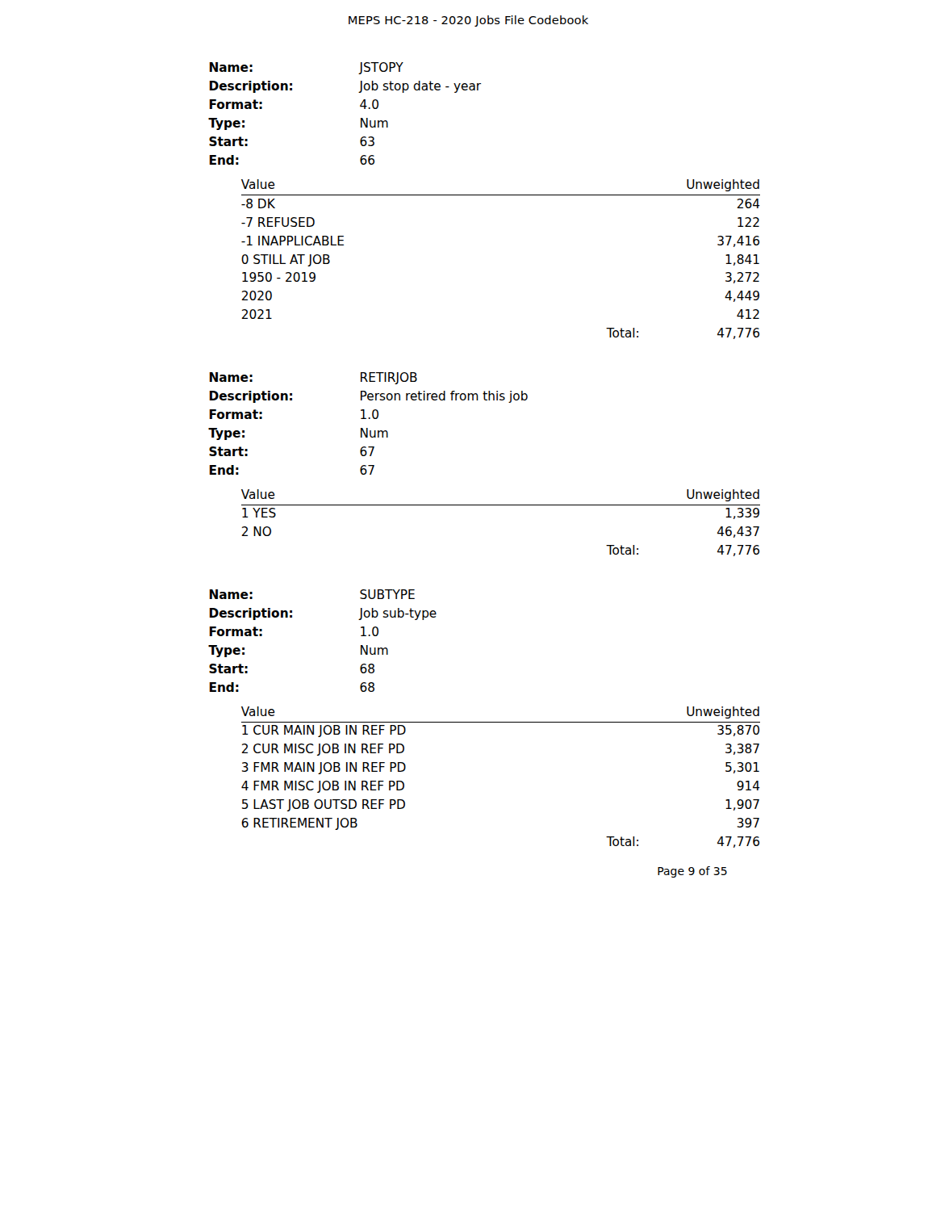MEPS HC-218 - 2020 Jobs File Codebook
| Name: | JSTOPY |
| Description: | Job stop date - year |
| Format: | 4.0 |
| Type: | Num |
| Start: | 63 |
| End: | 66 |
| Value | | Unweighted |
| --- | --- | --- |
| -8 DK | | 264 |
| -7 REFUSED | | 122 |
| -1 INAPPLICABLE | | 37,416 |
| 0 STILL AT JOB | | 1,841 |
| 1950 - 2019 | | 3,272 |
| 2020 | | 4,449 |
| 2021 | | 412 |
| | Total: | 47,776 |
| Name: | RETIRJOB |
| Description: | Person retired from this job |
| Format: | 1.0 |
| Type: | Num |
| Start: | 67 |
| End: | 67 |
| Value | | Unweighted |
| --- | --- | --- |
| 1 YES | | 1,339 |
| 2 NO | | 46,437 |
| | Total: | 47,776 |
| Name: | SUBTYPE |
| Description: | Job sub-type |
| Format: | 1.0 |
| Type: | Num |
| Start: | 68 |
| End: | 68 |
| Value | | Unweighted |
| --- | --- | --- |
| 1 CUR MAIN JOB IN REF PD | | 35,870 |
| 2 CUR MISC JOB IN REF PD | | 3,387 |
| 3 FMR MAIN JOB IN REF PD | | 5,301 |
| 4 FMR MISC JOB IN REF PD | | 914 |
| 5 LAST JOB OUTSD REF PD | | 1,907 |
| 6 RETIREMENT JOB | | 397 |
| | Total: | 47,776 |
Page 9 of 35